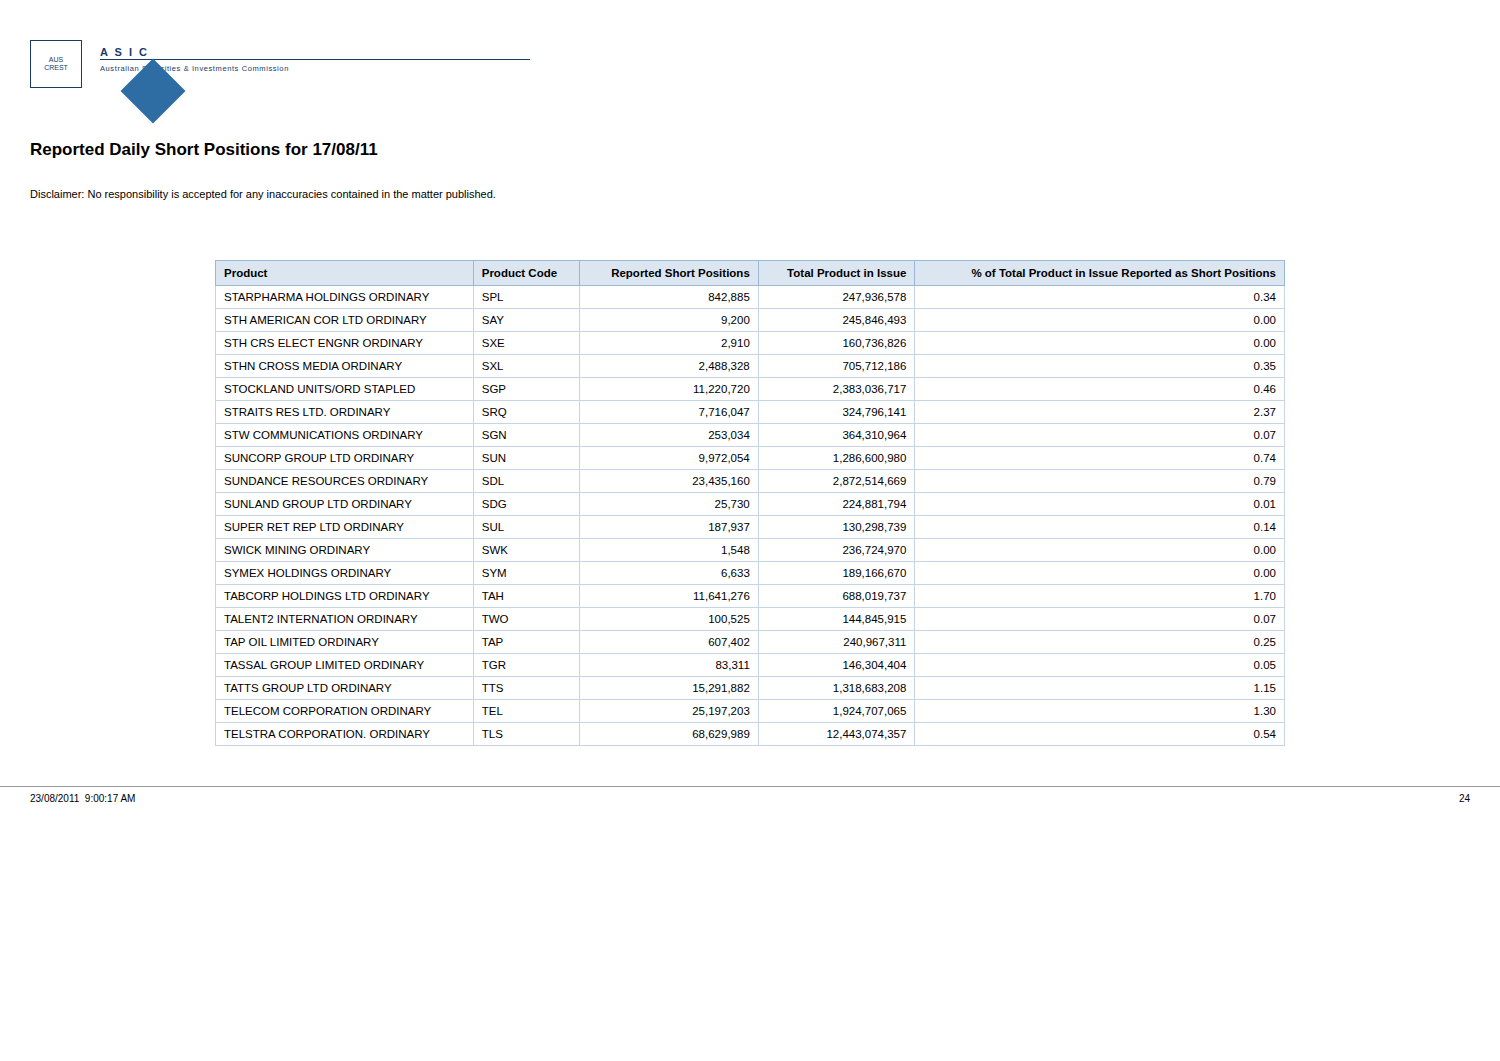AUS
CREST
A S I C
Australian Securities & Investments Commission
Reported Daily Short Positions for 17/08/11
Disclaimer: No responsibility is accepted for any inaccuracies contained in the matter published.
| Product | Product Code | Reported Short Positions | Total Product in Issue | % of Total Product in Issue Reported as Short Positions |
| --- | --- | --- | --- | --- |
| STARPHARMA HOLDINGS ORDINARY | SPL | 842,885 | 247,936,578 | 0.34 |
| STH AMERICAN COR LTD ORDINARY | SAY | 9,200 | 245,846,493 | 0.00 |
| STH CRS ELECT ENGNR ORDINARY | SXE | 2,910 | 160,736,826 | 0.00 |
| STHN CROSS MEDIA ORDINARY | SXL | 2,488,328 | 705,712,186 | 0.35 |
| STOCKLAND UNITS/ORD STAPLED | SGP | 11,220,720 | 2,383,036,717 | 0.46 |
| STRAITS RES LTD. ORDINARY | SRQ | 7,716,047 | 324,796,141 | 2.37 |
| STW COMMUNICATIONS ORDINARY | SGN | 253,034 | 364,310,964 | 0.07 |
| SUNCORP GROUP LTD ORDINARY | SUN | 9,972,054 | 1,286,600,980 | 0.74 |
| SUNDANCE RESOURCES ORDINARY | SDL | 23,435,160 | 2,872,514,669 | 0.79 |
| SUNLAND GROUP LTD ORDINARY | SDG | 25,730 | 224,881,794 | 0.01 |
| SUPER RET REP LTD ORDINARY | SUL | 187,937 | 130,298,739 | 0.14 |
| SWICK MINING ORDINARY | SWK | 1,548 | 236,724,970 | 0.00 |
| SYMEX HOLDINGS ORDINARY | SYM | 6,633 | 189,166,670 | 0.00 |
| TABCORP HOLDINGS LTD ORDINARY | TAH | 11,641,276 | 688,019,737 | 1.70 |
| TALENT2 INTERNATION ORDINARY | TWO | 100,525 | 144,845,915 | 0.07 |
| TAP OIL LIMITED ORDINARY | TAP | 607,402 | 240,967,311 | 0.25 |
| TASSAL GROUP LIMITED ORDINARY | TGR | 83,311 | 146,304,404 | 0.05 |
| TATTS GROUP LTD ORDINARY | TTS | 15,291,882 | 1,318,683,208 | 1.15 |
| TELECOM CORPORATION ORDINARY | TEL | 25,197,203 | 1,924,707,065 | 1.30 |
| TELSTRA CORPORATION. ORDINARY | TLS | 68,629,989 | 12,443,074,357 | 0.54 |
23/08/2011 9:00:17 AM 24